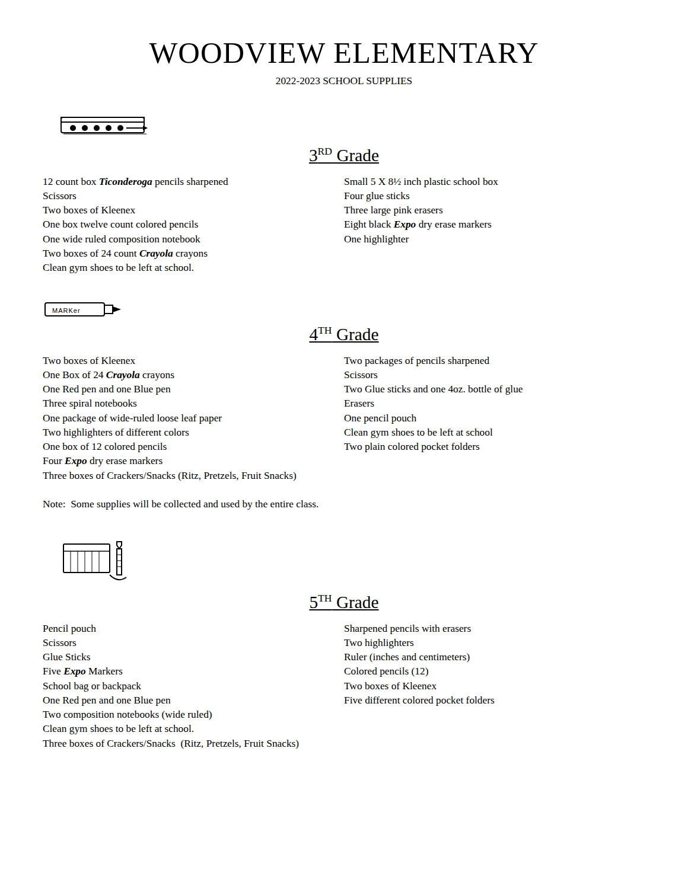WOODVIEW ELEMENTARY
2022-2023 SCHOOL SUPPLIES
3rd Grade
12 count box Ticonderoga pencils sharpened
Small 5 X 8½ inch plastic school box
Scissors
Four glue sticks
Two boxes of Kleenex
Three large pink erasers
One box twelve count colored pencils
Eight black Expo dry erase markers
One wide ruled composition notebook
One highlighter
Two boxes of 24 count Crayola crayons
Clean gym shoes to be left at school.
MARKer
4th Grade
Two boxes of Kleenex
Two packages of pencils sharpened
One Box of 24 Crayola crayons
Scissors
One Red pen and one Blue pen
Two Glue sticks and one 4oz. bottle of glue
Three spiral notebooks
Erasers
One package of wide-ruled loose leaf paper
One pencil pouch
Two highlighters of different colors
Clean gym shoes to be left at school
One box of 12 colored pencils
Two plain colored pocket folders
Four Expo dry erase markers
Three boxes of Crackers/Snacks (Ritz, Pretzels, Fruit Snacks)
Note: Some supplies will be collected and used by the entire class.
5th Grade
Pencil pouch
Sharpened pencils with erasers
Scissors
Two highlighters
Glue Sticks
Ruler (inches and centimeters)
Five Expo Markers
Colored pencils (12)
School bag or backpack
Two boxes of Kleenex
One Red pen and one Blue pen
Five different colored pocket folders
Two composition notebooks (wide ruled)
Clean gym shoes to be left at school.
Three boxes of Crackers/Snacks (Ritz, Pretzels, Fruit Snacks)